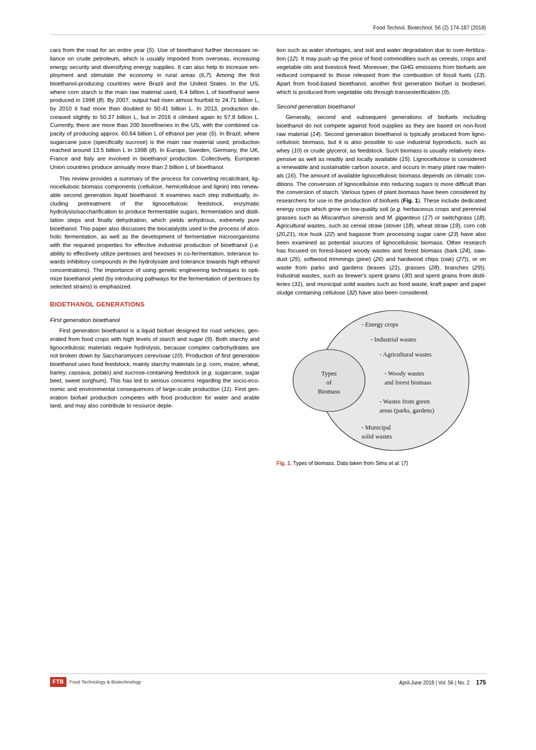Food Technol. Biotechnol. 56 (2) 174-187 (2018)
cars from the road for an entire year (5). Use of bioethanol further decreases reliance on crude petroleum, which is usually imported from overseas, increasing energy security and diversifying energy supplies. It can also help to increase employment and stimulate the economy in rural areas (6,7). Among the first bioethanol-producing countries were Brazil and the United States. In the US, where corn starch is the main raw material used, 6.4 billion L of bioethanol were produced in 1998 (8). By 2007, output had risen almost fourfold to 24.71 billion L, by 2010 it had more than doubled to 50.41 billion L. In 2013, production decreased slightly to 50.37 billion L, but in 2016 it climbed again to 57.8 billion L. Currently, there are more than 200 biorefineries in the US, with the combined capacity of producing approx. 60.64 billion L of ethanol per year (5). In Brazil, where sugarcane juice (specifically sucrose) is the main raw material used, production reached around 13.5 billion L in 1998 (8). In Europe, Sweden, Germany, the UK, France and Italy are involved in bioethanol production. Collectively, European Union countries produce annually more than 2 billion L of bioethanol.
This review provides a summary of the process for converting recalcitrant, lignocellulosic biomass components (cellulose, hemicellulose and lignin) into renewable second generation liquid bioethanol. It examines each step individually, including pretreatment of the lignocellulosic feedstock, enzymatic hydrolysis/saccharification to produce fermentable sugars, fermentation and distillation steps and finally dehydration, which yields anhydrous, extremely pure bioethanol. This paper also discusses the biocatalysts used in the process of alcoholic fermentation, as well as the development of fermentative microorganisms with the required properties for effective industrial production of bioethanol (i.e. ability to effectively utilize pentoses and hexoses in co-fermentation, tolerance towards inhibitory compounds in the hydrolysate and tolerance towards high ethanol concentrations). The importance of using genetic engineering techniques to optimize bioethanol yield (by introducing pathways for the fermentation of pentoses by selected strains) is emphasized.
Bioethanol generations
First generation bioethanol
First generation bioethanol is a liquid biofuel designed for road vehicles, generated from food crops with high levels of starch and sugar (9). Both starchy and lignocellulosic materials require hydrolysis, because complex carbohydrates are not broken down by Saccharomyces cerevisiae (10). Production of first generation bioethanol uses food feedstock, mainly starchy materials (e.g. corn, maize, wheat, barley, cassava, potato) and sucrose-containing feedstock (e.g. sugarcane, sugar beet, sweet sorghum). This has led to serious concerns regarding the socio-economic and environmental consequences of large-scale production (11). First generation biofuel production competes with food production for water and arable land, and may also contribute to resource deple-
tion such as water shortages, and soil and water degradation due to over-fertilization (12). It may push up the price of food commodities such as cereals, crops and vegetable oils and livestock feed. Moreover, the GHG emissions from biofuels are reduced compared to those released from the combustion of fossil fuels (13). Apart from food-based bioethanol, another first generation biofuel is biodiesel, which is produced from vegetable oils through transesterification (9).
Second generation bioethanol
Generally, second and subsequent generations of biofuels including bioethanol do not compete against food supplies as they are based on non-food raw material (14). Second generation bioethanol is typically produced from lignocellulosic biomass, but it is also possible to use industrial byproducts, such as whey (10) or crude glycerol, as feedstock. Such biomass is usually relatively inexpensive as well as readily and locally available (15). Lignocellulose is considered a renewable and sustainable carbon source, and occurs in many plant raw materials (16). The amount of available lignocellulosic biomass depends on climatic conditions. The conversion of lignocellulose into reducing sugars is more difficult than the conversion of starch. Various types of plant biomass have been considered by researchers for use in the production of biofuels (Fig. 1). These include dedicated energy crops which grow on low-quality soil (e.g. herbaceous crops and perennial grasses such as Miscanthus sinensis and M. giganteus (17) or switchgrass (18). Agricultural wastes, such as cereal straw (stover (18), wheat straw (19), corn cob (20,21), rice husk (22) and bagasse from processing sugar cane (23) have also been examined as potential sources of lignocellulosic biomass. Other research has focused on forest-based woody wastes and forest biomass (bark (24), sawdust (25), softwood trimmings (pine) (26) and hardwood chips (oak) (27)), or on waste from parks and gardens (leaves (21), grasses (28), branches (29)). Industrial wastes, such as brewer's spent grains (30) and spent grains from distilleries (31), and municipal solid wastes such as food waste, kraft paper and paper sludge containing cellulose (32) have also been considered.
Types of Biomass - Energy crops - Industrial wastes - Agricultural wastes - Woody wastes and forest biomass - Wastes from green areas (parks, gardens) - Municipal solid wastes
Fig. 1. Types of biomass. Data taken from Sims et al. (7)
FTB Food Technology & Biotechnology
April-June 2018 | Vol. 56 | No. 2 175